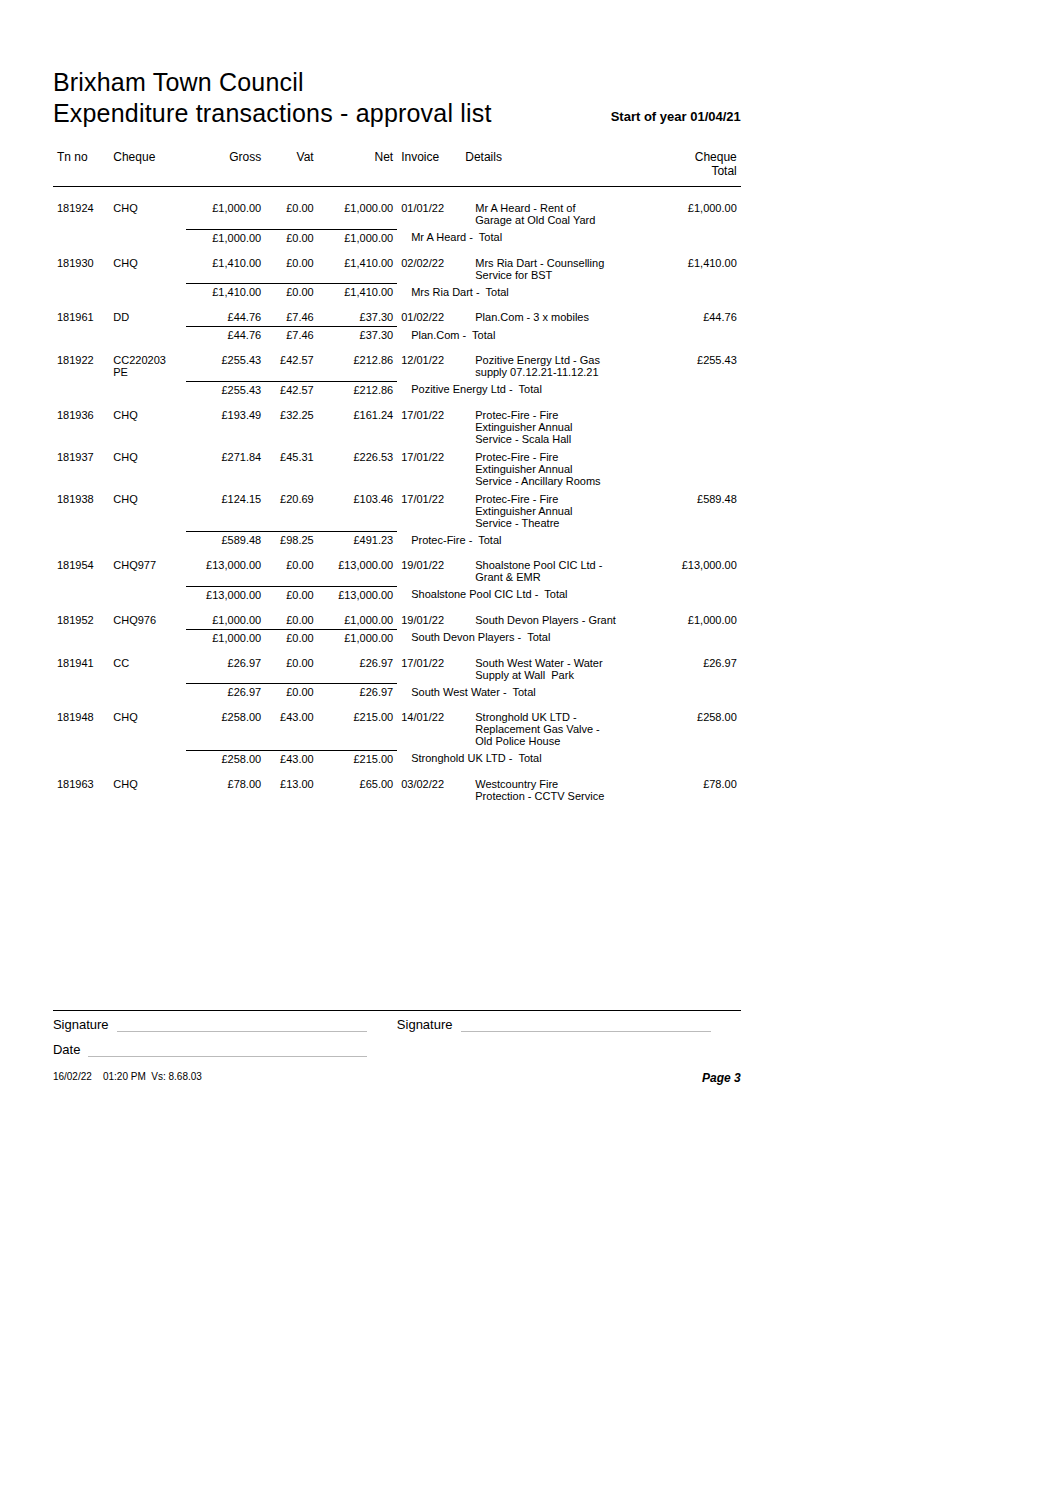Brixham Town Council
Expenditure transactions - approval list
Start of year 01/04/21
| Tn no | Cheque | Gross | Vat | Net | Invoice | Details | Cheque Total |
| --- | --- | --- | --- | --- | --- | --- | --- |
| 181924 | CHQ | £1,000.00 | £0.00 | £1,000.00 | 01/01/22 | Mr A Heard - Rent of Garage at Old Coal Yard | £1,000.00 |
| | | £1,000.00 | £0.00 | £1,000.00 | Mr A Heard - Total | |
| 181930 | CHQ | £1,410.00 | £0.00 | £1,410.00 | 02/02/22 | Mrs Ria Dart - Counselling Service for BST | £1,410.00 |
| | | £1,410.00 | £0.00 | £1,410.00 | Mrs Ria Dart - Total | |
| 181961 | DD | £44.76 | £7.46 | £37.30 | 01/02/22 | Plan.Com - 3 x mobiles | £44.76 |
| | | £44.76 | £7.46 | £37.30 | Plan.Com - Total | |
| 181922 | CC220203 PE | £255.43 | £42.57 | £212.86 | 12/01/22 | Pozitive Energy Ltd - Gas supply 07.12.21-11.12.21 | £255.43 |
| | | £255.43 | £42.57 | £212.86 | Pozitive Energy Ltd - Total | |
| 181936 | CHQ | £193.49 | £32.25 | £161.24 | 17/01/22 | Protec-Fire - Fire Extinguisher Annual Service - Scala Hall | |
| 181937 | CHQ | £271.84 | £45.31 | £226.53 | 17/01/22 | Protec-Fire - Fire Extinguisher Annual Service - Ancillary Rooms | |
| 181938 | CHQ | £124.15 | £20.69 | £103.46 | 17/01/22 | Protec-Fire - Fire Extinguisher Annual Service - Theatre | £589.48 |
| | | £589.48 | £98.25 | £491.23 | Protec-Fire - Total | |
| 181954 | CHQ977 | £13,000.00 | £0.00 | £13,000.00 | 19/01/22 | Shoalstone Pool CIC Ltd - Grant & EMR | £13,000.00 |
| | | £13,000.00 | £0.00 | £13,000.00 | Shoalstone Pool CIC Ltd - Total | |
| 181952 | CHQ976 | £1,000.00 | £0.00 | £1,000.00 | 19/01/22 | South Devon Players - Grant | £1,000.00 |
| | | £1,000.00 | £0.00 | £1,000.00 | South Devon Players - Total | |
| 181941 | CC | £26.97 | £0.00 | £26.97 | 17/01/22 | South West Water - Water Supply at Wall Park | £26.97 |
| | | £26.97 | £0.00 | £26.97 | South West Water - Total | |
| 181948 | CHQ | £258.00 | £43.00 | £215.00 | 14/01/22 | Stronghold UK LTD - Replacement Gas Valve - Old Police House | £258.00 |
| | | £258.00 | £43.00 | £215.00 | Stronghold UK LTD - Total | |
| 181963 | CHQ | £78.00 | £13.00 | £65.00 | 03/02/22 | Westcountry Fire Protection - CCTV Service | £78.00 |
Signature
Signature
Date
16/02/22 01:20 PM Vs: 8.68.03
Page 3